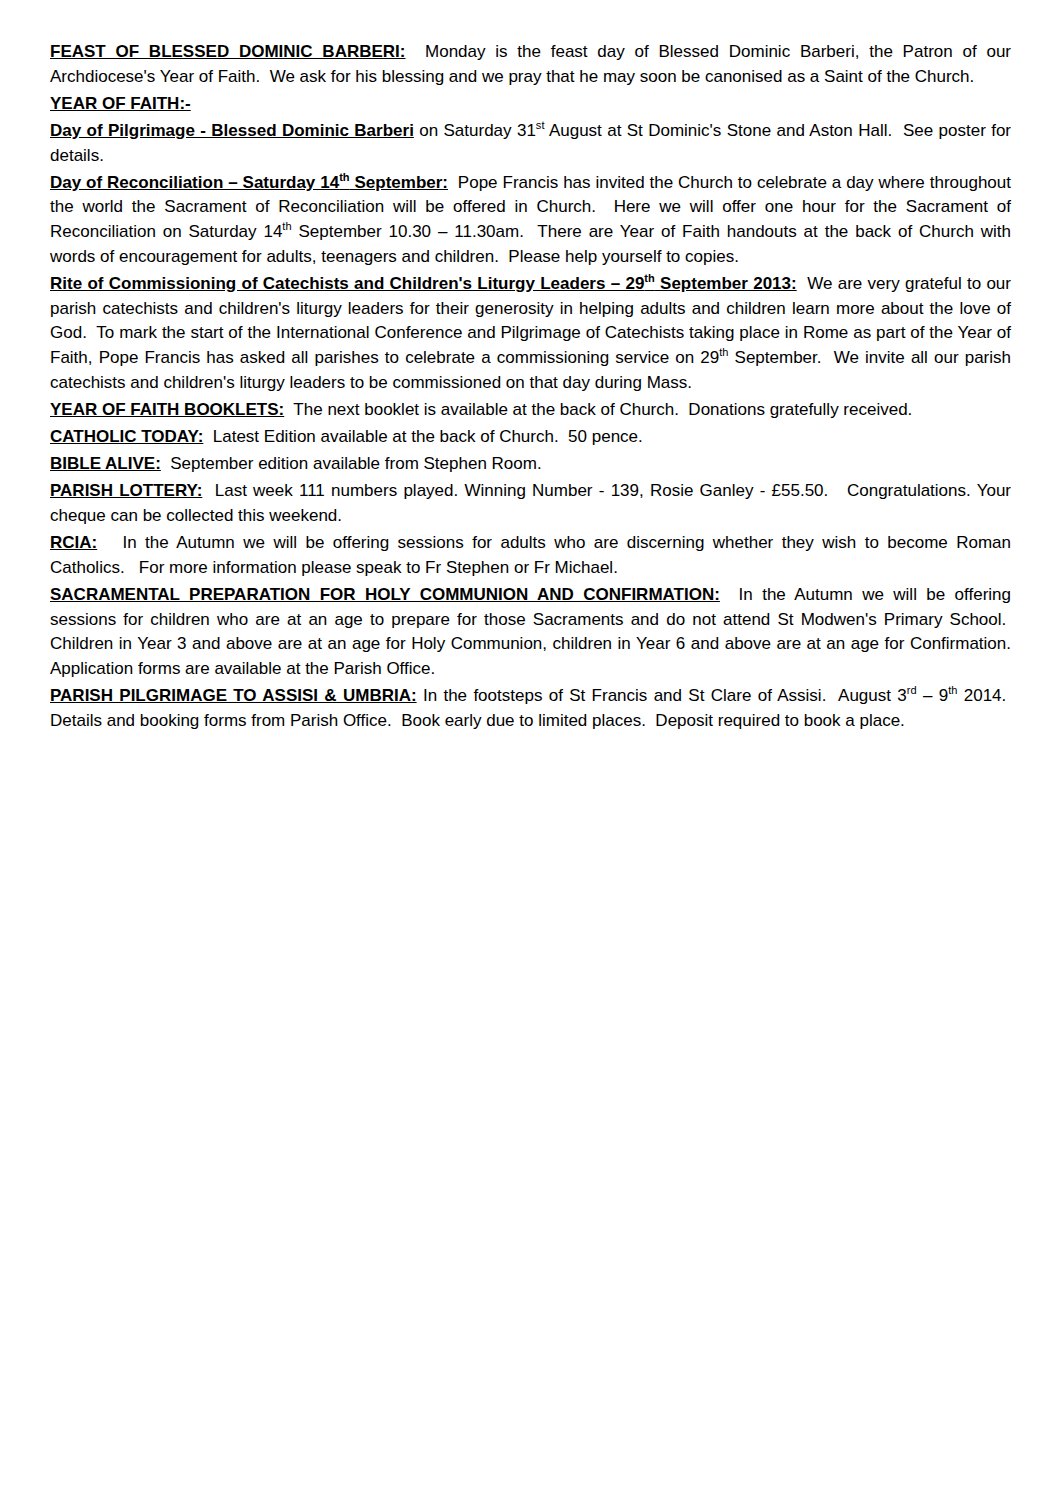FEAST OF BLESSED DOMINIC BARBERI: Monday is the feast day of Blessed Dominic Barberi, the Patron of our Archdiocese's Year of Faith. We ask for his blessing and we pray that he may soon be canonised as a Saint of the Church.
YEAR OF FAITH:-
Day of Pilgrimage - Blessed Dominic Barberi on Saturday 31st August at St Dominic's Stone and Aston Hall. See poster for details.
Day of Reconciliation – Saturday 14th September: Pope Francis has invited the Church to celebrate a day where throughout the world the Sacrament of Reconciliation will be offered in Church. Here we will offer one hour for the Sacrament of Reconciliation on Saturday 14th September 10.30 – 11.30am. There are Year of Faith handouts at the back of Church with words of encouragement for adults, teenagers and children. Please help yourself to copies.
Rite of Commissioning of Catechists and Children's Liturgy Leaders – 29th September 2013: We are very grateful to our parish catechists and children's liturgy leaders for their generosity in helping adults and children learn more about the love of God. To mark the start of the International Conference and Pilgrimage of Catechists taking place in Rome as part of the Year of Faith, Pope Francis has asked all parishes to celebrate a commissioning service on 29th September. We invite all our parish catechists and children's liturgy leaders to be commissioned on that day during Mass.
YEAR OF FAITH BOOKLETS: The next booklet is available at the back of Church. Donations gratefully received.
CATHOLIC TODAY: Latest Edition available at the back of Church. 50 pence.
BIBLE ALIVE: September edition available from Stephen Room.
PARISH LOTTERY: Last week 111 numbers played. Winning Number - 139, Rosie Ganley - £55.50. Congratulations. Your cheque can be collected this weekend.
RCIA: In the Autumn we will be offering sessions for adults who are discerning whether they wish to become Roman Catholics. For more information please speak to Fr Stephen or Fr Michael.
SACRAMENTAL PREPARATION FOR HOLY COMMUNION AND CONFIRMATION: In the Autumn we will be offering sessions for children who are at an age to prepare for those Sacraments and do not attend St Modwen's Primary School. Children in Year 3 and above are at an age for Holy Communion, children in Year 6 and above are at an age for Confirmation. Application forms are available at the Parish Office.
PARISH PILGRIMAGE TO ASSISI & UMBRIA: In the footsteps of St Francis and St Clare of Assisi. August 3rd – 9th 2014. Details and booking forms from Parish Office. Book early due to limited places. Deposit required to book a place.